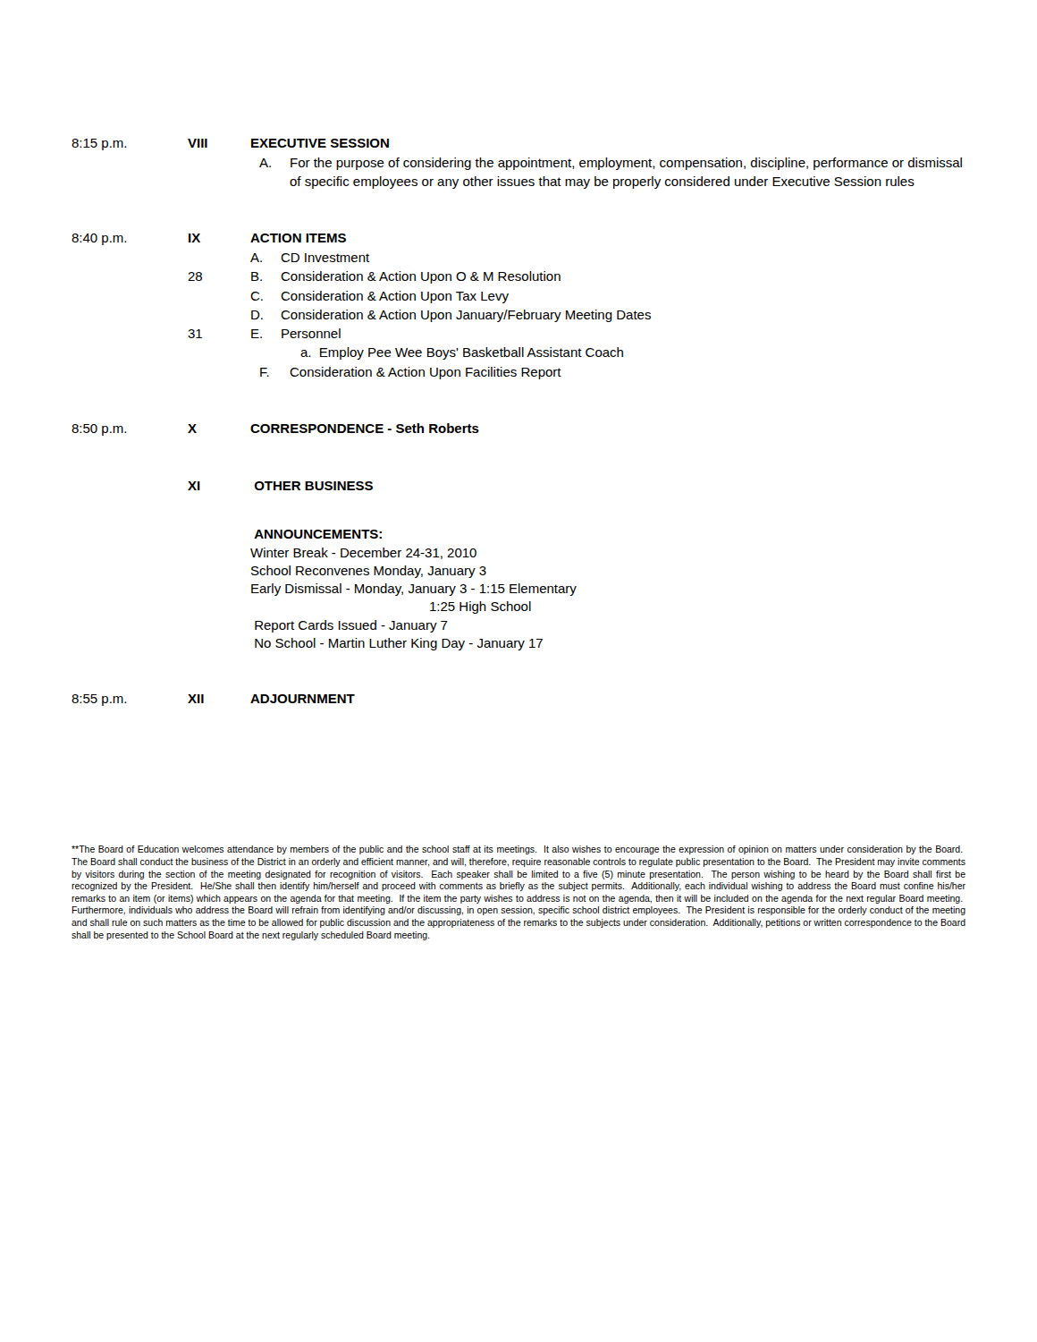8:15 p.m.
VIII
EXECUTIVE SESSION
A. For the purpose of considering the appointment, employment, compensation, discipline, performance or dismissal of specific employees or any other issues that may be properly considered under Executive Session rules
8:40 p.m.
IX
ACTION ITEMS
A. CD Investment
28 B. Consideration & Action Upon O & M Resolution
C. Consideration & Action Upon Tax Levy
D. Consideration & Action Upon January/February Meeting Dates
31 E. Personnel
a. Employ Pee Wee Boys' Basketball Assistant Coach
F. Consideration & Action Upon Facilities Report
8:50 p.m.
X
CORRESPONDENCE - Seth Roberts
XI
OTHER BUSINESS
ANNOUNCEMENTS:
Winter Break - December 24-31, 2010
School Reconvenes Monday, January 3
Early Dismissal - Monday, January 3 - 1:15 Elementary
1:25 High School
Report Cards Issued - January 7
No School - Martin Luther King Day - January 17
8:55 p.m.
XII
ADJOURNMENT
**The Board of Education welcomes attendance by members of the public and the school staff at its meetings. It also wishes to encourage the expression of opinion on matters under consideration by the Board. The Board shall conduct the business of the District in an orderly and efficient manner, and will, therefore, require reasonable controls to regulate public presentation to the Board. The President may invite comments by visitors during the section of the meeting designated for recognition of visitors. Each speaker shall be limited to a five (5) minute presentation. The person wishing to be heard by the Board shall first be recognized by the President. He/She shall then identify him/herself and proceed with comments as briefly as the subject permits. Additionally, each individual wishing to address the Board must confine his/her remarks to an item (or items) which appears on the agenda for that meeting. If the item the party wishes to address is not on the agenda, then it will be included on the agenda for the next regular Board meeting. Furthermore, individuals who address the Board will refrain from identifying and/or discussing, in open session, specific school district employees. The President is responsible for the orderly conduct of the meeting and shall rule on such matters as the time to be allowed for public discussion and the appropriateness of the remarks to the subjects under consideration. Additionally, petitions or written correspondence to the Board shall be presented to the School Board at the next regularly scheduled Board meeting.